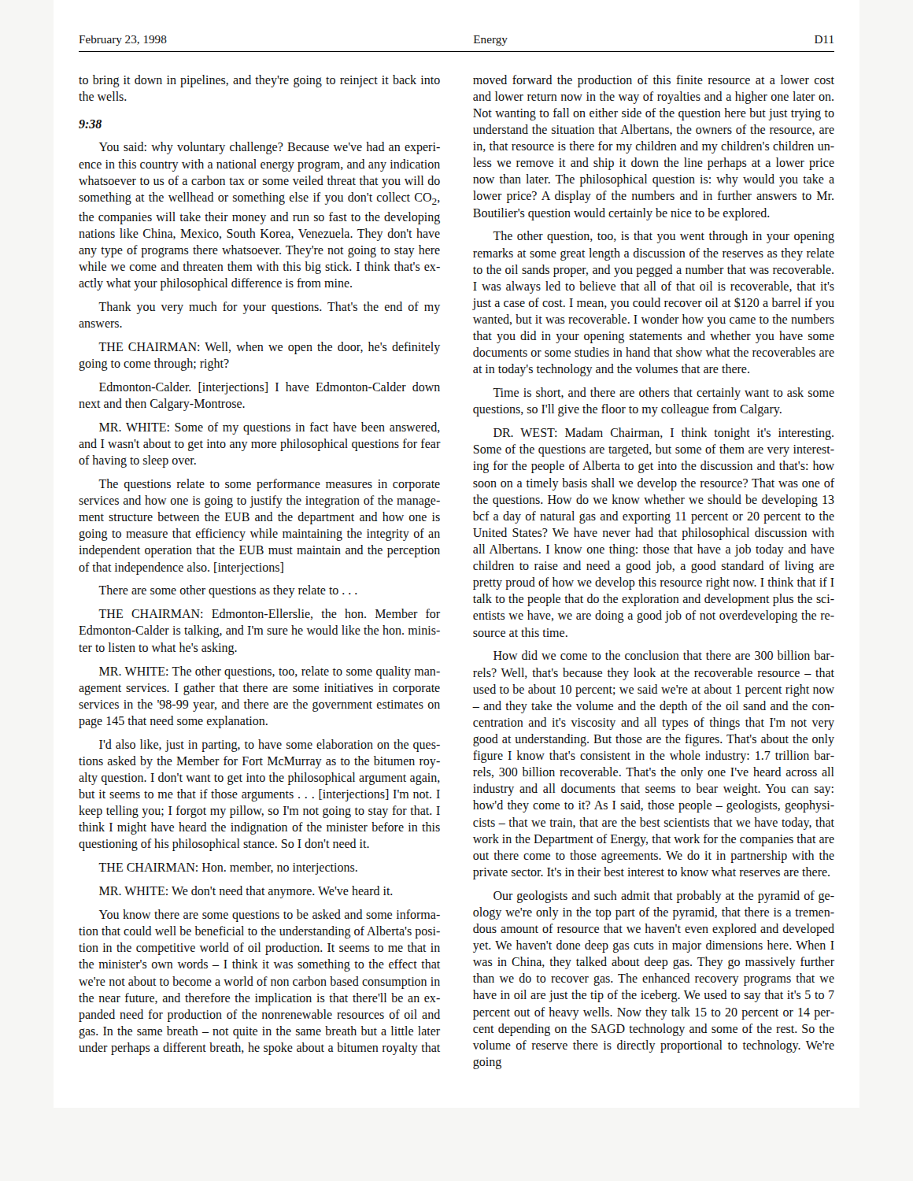February 23, 1998 Energy D11
to bring it down in pipelines, and they're going to reinject it back into the wells.
9:38
You said: why voluntary challenge? Because we've had an experience in this country with a national energy program, and any indication whatsoever to us of a carbon tax or some veiled threat that you will do something at the wellhead or something else if you don't collect CO2, the companies will take their money and run so fast to the developing nations like China, Mexico, South Korea, Venezuela. They don't have any type of programs there whatsoever. They're not going to stay here while we come and threaten them with this big stick. I think that's exactly what your philosophical difference is from mine.
Thank you very much for your questions. That's the end of my answers.
THE CHAIRMAN: Well, when we open the door, he's definitely going to come through; right?
Edmonton-Calder. [interjections] I have Edmonton-Calder down next and then Calgary-Montrose.
MR. WHITE: Some of my questions in fact have been answered, and I wasn't about to get into any more philosophical questions for fear of having to sleep over.
The questions relate to some performance measures in corporate services and how one is going to justify the integration of the management structure between the EUB and the department and how one is going to measure that efficiency while maintaining the integrity of an independent operation that the EUB must maintain and the perception of that independence also. [interjections]
There are some other questions as they relate to . . .
THE CHAIRMAN: Edmonton-Ellerslie, the hon. Member for Edmonton-Calder is talking, and I'm sure he would like the hon. minister to listen to what he's asking.
MR. WHITE: The other questions, too, relate to some quality management services. I gather that there are some initiatives in corporate services in the '98-99 year, and there are the government estimates on page 145 that need some explanation.
I'd also like, just in parting, to have some elaboration on the questions asked by the Member for Fort McMurray as to the bitumen royalty question. I don't want to get into the philosophical argument again, but it seems to me that if those arguments . . . [interjections] I'm not. I keep telling you; I forgot my pillow, so I'm not going to stay for that. I think I might have heard the indignation of the minister before in this questioning of his philosophical stance. So I don't need it.
THE CHAIRMAN: Hon. member, no interjections.
MR. WHITE: We don't need that anymore. We've heard it.
You know there are some questions to be asked and some information that could well be beneficial to the understanding of Alberta's position in the competitive world of oil production. It seems to me that in the minister's own words – I think it was something to the effect that we're not about to become a world of non carbon based consumption in the near future, and therefore the implication is that there'll be an expanded need for production of the nonrenewable resources of oil and gas. In the same breath – not quite in the same breath but a little later under perhaps a different breath, he spoke about a bitumen royalty that moved forward the production of this finite resource at a lower cost and lower return now in the way of royalties and a higher one later on. Not wanting to fall on either side of the question here but just trying to understand the situation that Albertans, the owners of the resource, are in, that resource is there for my children and my children's children unless we remove it and ship it down the line perhaps at a lower price now than later. The philosophical question is: why would you take a lower price? A display of the numbers and in further answers to Mr. Boutilier's question would certainly be nice to be explored.
The other question, too, is that you went through in your opening remarks at some great length a discussion of the reserves as they relate to the oil sands proper, and you pegged a number that was recoverable. I was always led to believe that all of that oil is recoverable, that it's just a case of cost. I mean, you could recover oil at $120 a barrel if you wanted, but it was recoverable. I wonder how you came to the numbers that you did in your opening statements and whether you have some documents or some studies in hand that show what the recoverables are at in today's technology and the volumes that are there.
Time is short, and there are others that certainly want to ask some questions, so I'll give the floor to my colleague from Calgary.
DR. WEST: Madam Chairman, I think tonight it's interesting. Some of the questions are targeted, but some of them are very interesting for the people of Alberta to get into the discussion and that's: how soon on a timely basis shall we develop the resource? That was one of the questions. How do we know whether we should be developing 13 bcf a day of natural gas and exporting 11 percent or 20 percent to the United States? We have never had that philosophical discussion with all Albertans. I know one thing: those that have a job today and have children to raise and need a good job, a good standard of living are pretty proud of how we develop this resource right now. I think that if I talk to the people that do the exploration and development plus the scientists we have, we are doing a good job of not overdeveloping the resource at this time.
How did we come to the conclusion that there are 300 billion barrels? Well, that's because they look at the recoverable resource – that used to be about 10 percent; we said we're at about 1 percent right now – and they take the volume and the depth of the oil sand and the concentration and it's viscosity and all types of things that I'm not very good at understanding. But those are the figures. That's about the only figure I know that's consistent in the whole industry: 1.7 trillion barrels, 300 billion recoverable. That's the only one I've heard across all industry and all documents that seems to bear weight. You can say: how'd they come to it? As I said, those people – geologists, geophysicists – that we train, that are the best scientists that we have today, that work in the Department of Energy, that work for the companies that are out there come to those agreements. We do it in partnership with the private sector. It's in their best interest to know what reserves are there.
Our geologists and such admit that probably at the pyramid of geology we're only in the top part of the pyramid, that there is a tremendous amount of resource that we haven't even explored and developed yet. We haven't done deep gas cuts in major dimensions here. When I was in China, they talked about deep gas. They go massively further than we do to recover gas. The enhanced recovery programs that we have in oil are just the tip of the iceberg. We used to say that it's 5 to 7 percent out of heavy wells. Now they talk 15 to 20 percent or 14 percent depending on the SAGD technology and some of the rest. So the volume of reserve there is directly proportional to technology. We're going